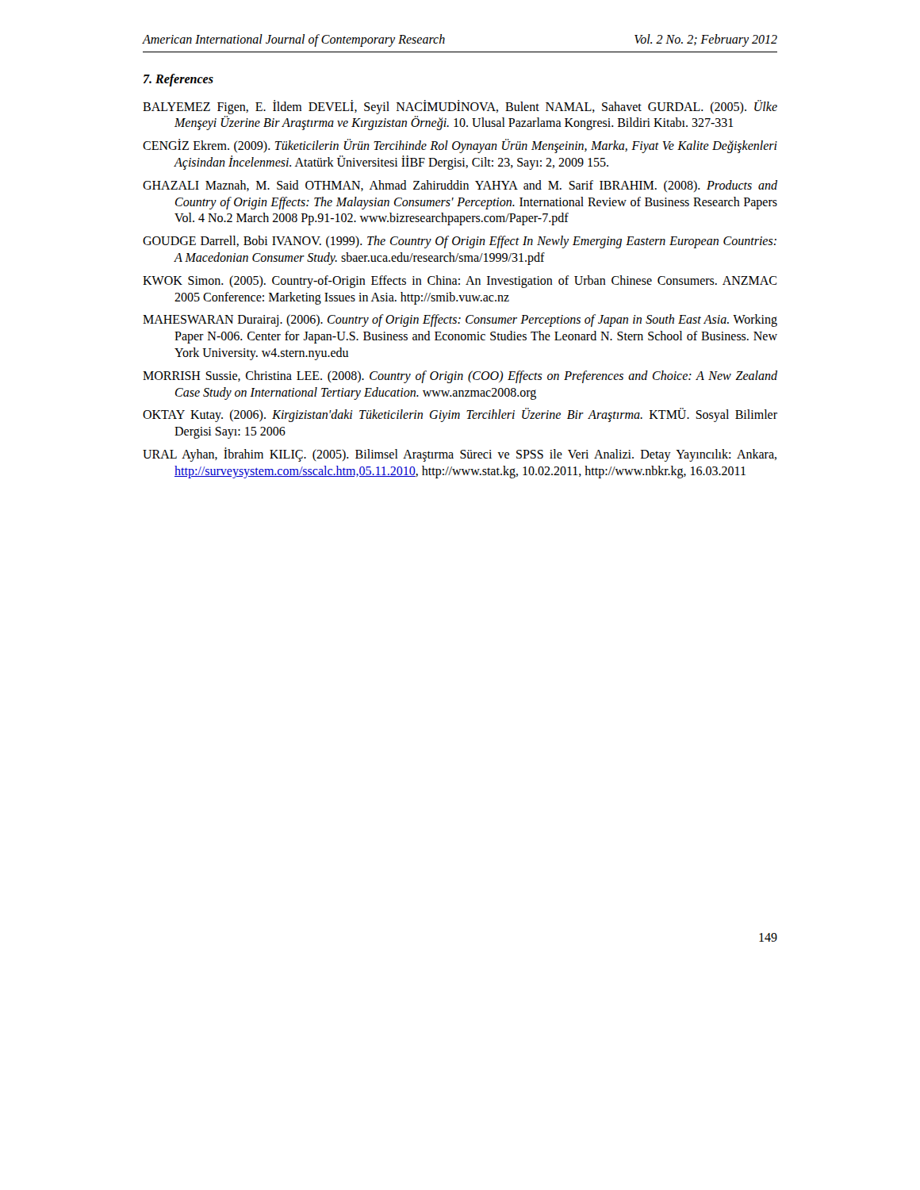American International Journal of Contemporary Research Vol. 2 No. 2; February 2012
7. References
BALYEMEZ Figen, E. İldem DEVELİ, Seyil NACİMUDİNOVA, Bulent NAMAL, Sahavet GURDAL. (2005). Ülke Menşeyi Üzerine Bir Araştırma ve Kırgızistan Örneği. 10. Ulusal Pazarlama Kongresi. Bildiri Kitabı. 327-331
CENGİZ Ekrem. (2009). Tüketicilerin Ürün Tercihinde Rol Oynayan Ürün Menşeinin, Marka, Fiyat Ve Kalite Değişkenleri Açisindan İncelenmesi. Atatürk Üniversitesi İİBF Dergisi, Cilt: 23, Sayı: 2, 2009 155.
GHAZALI Maznah, M. Said OTHMAN, Ahmad Zahiruddin YAHYA and M. Sarif IBRAHIM. (2008). Products and Country of Origin Effects: The Malaysian Consumers' Perception. International Review of Business Research Papers Vol. 4 No.2 March 2008 Pp.91-102. www.bizresearchpapers.com/Paper-7.pdf
GOUDGE Darrell, Bobi IVANOV. (1999). The Country Of Origin Effect In Newly Emerging Eastern European Countries: A Macedonian Consumer Study. sbaer.uca.edu/research/sma/1999/31.pdf
KWOK Simon. (2005). Country-of-Origin Effects in China: An Investigation of Urban Chinese Consumers. ANZMAC 2005 Conference: Marketing Issues in Asia. http://smib.vuw.ac.nz
MAHESWARAN Durairaj. (2006). Country of Origin Effects: Consumer Perceptions of Japan in South East Asia. Working Paper N-006. Center for Japan-U.S. Business and Economic Studies The Leonard N. Stern School of Business. New York University. w4.stern.nyu.edu
MORRISH Sussie, Christina LEE. (2008). Country of Origin (COO) Effects on Preferences and Choice: A New Zealand Case Study on International Tertiary Education. www.anzmac2008.org
OKTAY Kutay. (2006). Kirgizistan'daki Tüketicilerin Giyim Tercihleri Üzerine Bir Araştırma. KTMÜ. Sosyal Bilimler Dergisi Sayı: 15 2006
URAL Ayhan, İbrahim KILIÇ. (2005). Bilimsel Araştırma Süreci ve SPSS ile Veri Analizi. Detay Yayıncılık: Ankara, http://surveysystem.com/sscalc.htm,05.11.2010, http://www.stat.kg, 10.02.2011, http://www.nbkr.kg, 16.03.2011
149